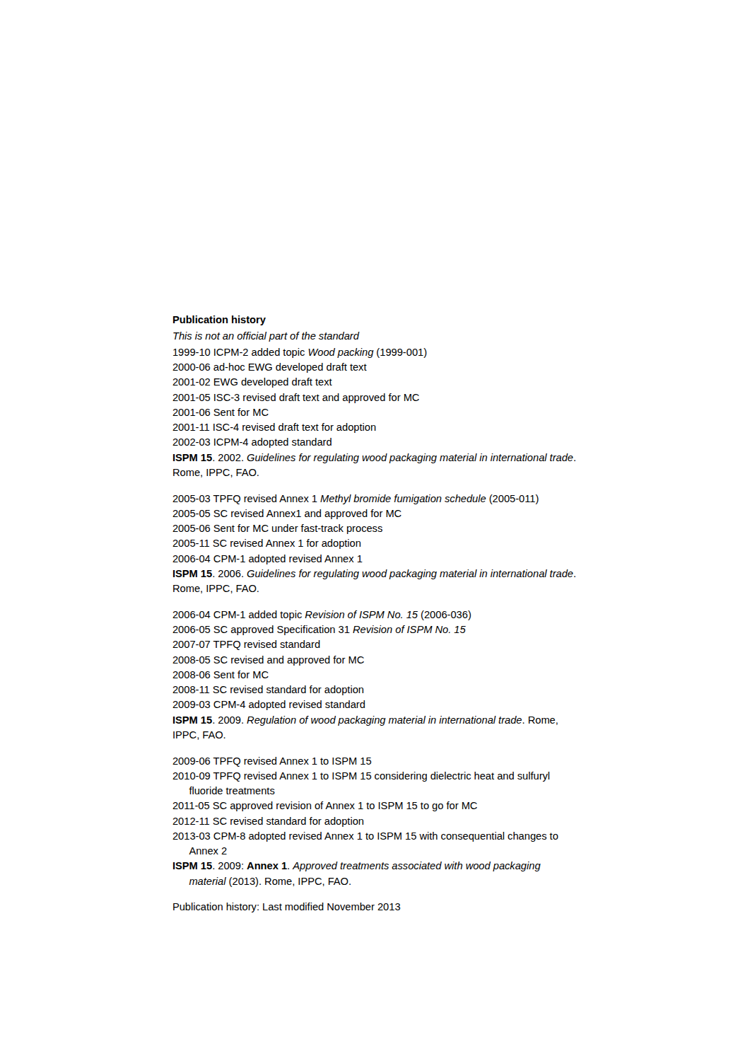Publication history
This is not an official part of the standard
1999-10 ICPM-2 added topic Wood packing (1999-001)
2000-06 ad-hoc EWG developed draft text
2001-02 EWG developed draft text
2001-05 ISC-3 revised draft text and approved for MC
2001-06 Sent for MC
2001-11 ISC-4 revised draft text for adoption
2002-03 ICPM-4 adopted standard
ISPM 15. 2002. Guidelines for regulating wood packaging material in international trade. Rome, IPPC, FAO.
2005-03 TPFQ revised Annex 1 Methyl bromide fumigation schedule (2005-011)
2005-05 SC revised Annex1 and approved for MC
2005-06 Sent for MC under fast-track process
2005-11 SC revised Annex 1 for adoption
2006-04 CPM-1 adopted revised Annex 1
ISPM 15. 2006. Guidelines for regulating wood packaging material in international trade. Rome, IPPC, FAO.
2006-04 CPM-1 added topic Revision of ISPM No. 15 (2006-036)
2006-05 SC approved Specification 31 Revision of ISPM No. 15
2007-07 TPFQ revised standard
2008-05 SC revised and approved for MC
2008-06 Sent for MC
2008-11 SC revised standard for adoption
2009-03 CPM-4 adopted revised standard
ISPM 15. 2009. Regulation of wood packaging material in international trade. Rome, IPPC, FAO.
2009-06 TPFQ revised Annex 1 to ISPM 15
2010-09 TPFQ revised Annex 1 to ISPM 15 considering dielectric heat and sulfuryl fluoride treatments
2011-05 SC approved revision of Annex 1 to ISPM 15 to go for MC
2012-11 SC revised standard for adoption
2013-03 CPM-8 adopted revised Annex 1 to ISPM 15 with consequential changes to Annex 2
ISPM 15. 2009: Annex 1. Approved treatments associated with wood packaging material (2013). Rome, IPPC, FAO.
Publication history: Last modified November 2013